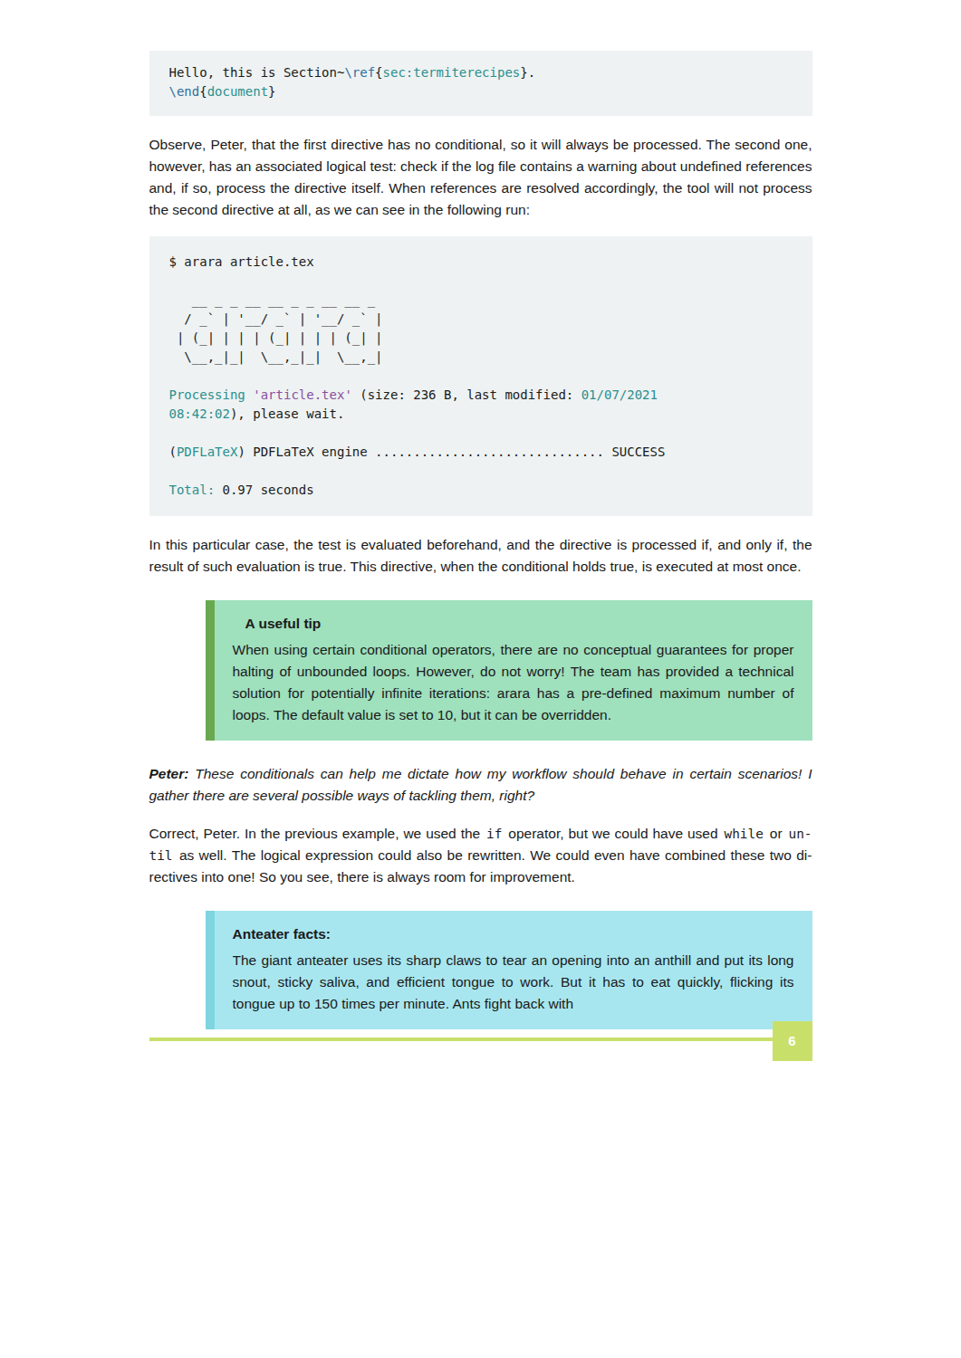Hello, this is Section~\ref{sec:termiterecipes}.
\end{document}
Observe, Peter, that the first directive has no conditional, so it will always be processed. The second one, however, has an associated logical test: check if the log file contains a warning about undefined references and, if so, process the directive itself. When references are resolved accordingly, the tool will not process the second directive at all, as we can see in the following run:
$ arara article.tex

   __ _ _ __ __ _ _ __ __ _
  / _` | '__/ _` | '__/ _` |
 | (_| | | | (_| | | | (_| |
  \__,_|_|  \__,_|_|  \__,_|

Processing 'article.tex' (size: 236 B, last modified: 01/07/2021
08:42:02), please wait.

(PDFLaTeX) PDFLaTeX engine .............................. SUCCESS

Total: 0.97 seconds
In this particular case, the test is evaluated beforehand, and the directive is processed if, and only if, the result of such evaluation is true. This directive, when the conditional holds true, is executed at most once.
A useful tip
When using certain conditional operators, there are no conceptual guarantees for proper halting of unbounded loops. However, do not worry! The team has provided a technical solution for potentially infinite iterations: arara has a pre-defined maximum number of loops. The default value is set to 10, but it can be overridden.
Peter: These conditionals can help me dictate how my workflow should behave in certain scenarios! I gather there are several possible ways of tackling them, right?
Correct, Peter. In the previous example, we used the if operator, but we could have used while or until as well. The logical expression could also be rewritten. We could even have combined these two directives into one! So you see, there is always room for improvement.
Anteater facts:
The giant anteater uses its sharp claws to tear an opening into an anthill and put its long snout, sticky saliva, and efficient tongue to work. But it has to eat quickly, flicking its tongue up to 150 times per minute. Ants fight back with
6